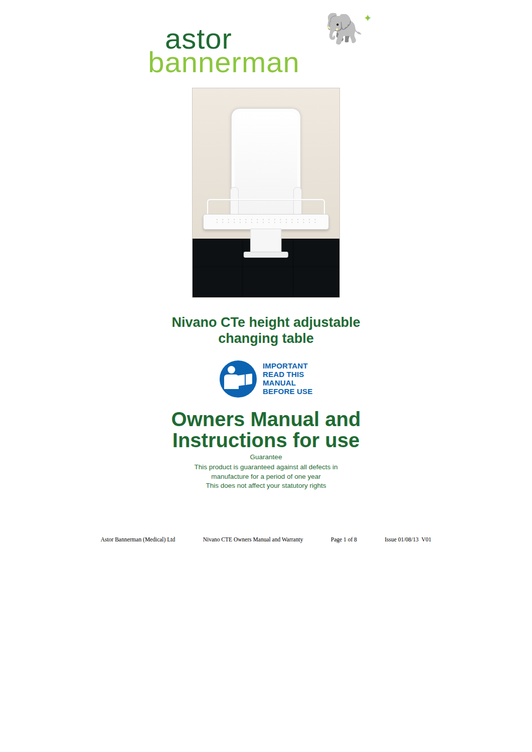astor bannerman 🐘✦
Nivano CTe height adjustable
changing table
IMPORTANT
READ THIS
MANUAL
BEFORE USE
Owners Manual and
Instructions for use
Guarantee This product is guaranteed against all defects in
manufacture for a period of one year
This does not affect your statutory rights
Astor Bannerman (Medical) Ltd Nivano CTE Owners Manual and Warranty Page 1 of 8 Issue 01/08/13 V01